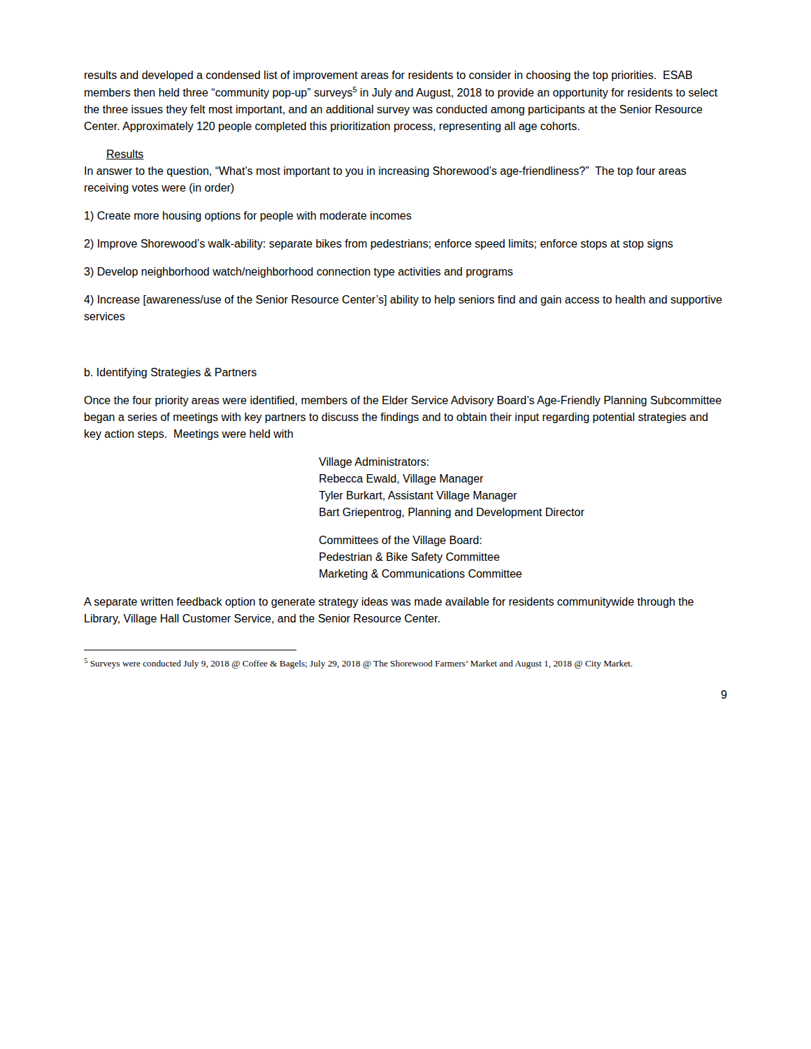results and developed a condensed list of improvement areas for residents to consider in choosing the top priorities. ESAB members then held three “community pop-up” surveys5 in July and August, 2018 to provide an opportunity for residents to select the three issues they felt most important, and an additional survey was conducted among participants at the Senior Resource Center. Approximately 120 people completed this prioritization process, representing all age cohorts.
Results
In answer to the question, “What’s most important to you in increasing Shorewood’s age-friendliness?” The top four areas receiving votes were (in order)
1) Create more housing options for people with moderate incomes
2) Improve Shorewood’s walk-ability: separate bikes from pedestrians; enforce speed limits; enforce stops at stop signs
3) Develop neighborhood watch/neighborhood connection type activities and programs
4) Increase [awareness/use of the Senior Resource Center’s] ability to help seniors find and gain access to health and supportive services
b. Identifying Strategies & Partners
Once the four priority areas were identified, members of the Elder Service Advisory Board’s Age-Friendly Planning Subcommittee began a series of meetings with key partners to discuss the findings and to obtain their input regarding potential strategies and key action steps. Meetings were held with
Village Administrators:
Rebecca Ewald, Village Manager
Tyler Burkart, Assistant Village Manager
Bart Griepentrog, Planning and Development Director
Committees of the Village Board:
Pedestrian & Bike Safety Committee
Marketing & Communications Committee
A separate written feedback option to generate strategy ideas was made available for residents communitywide through the Library, Village Hall Customer Service, and the Senior Resource Center.
5 Surveys were conducted July 9, 2018 @ Coffee & Bagels; July 29, 2018 @ The Shorewood Farmers’ Market and August 1, 2018 @ City Market.
9